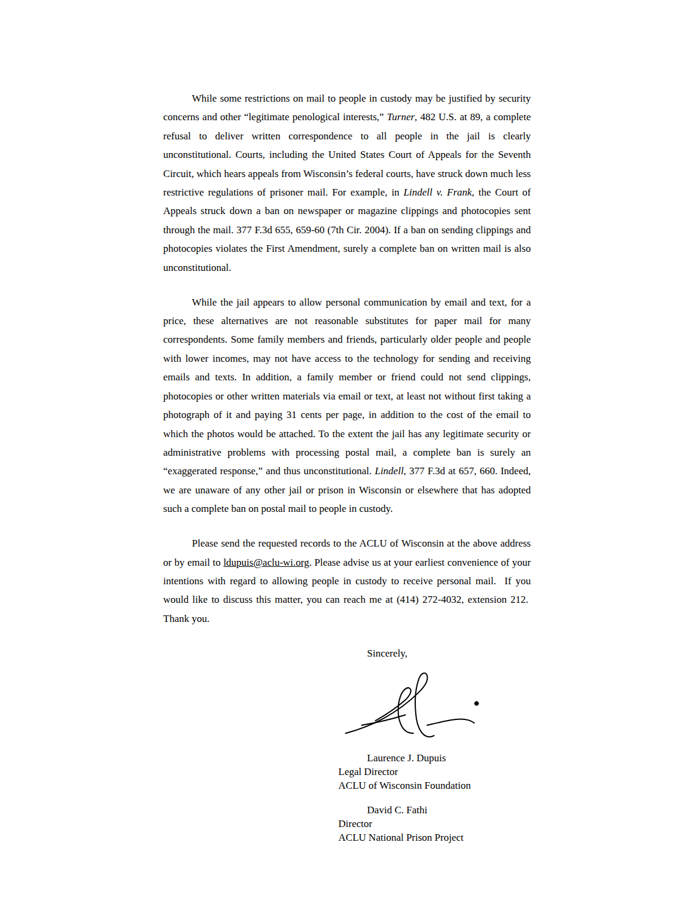While some restrictions on mail to people in custody may be justified by security concerns and other “legitimate penological interests,” Turner, 482 U.S. at 89, a complete refusal to deliver written correspondence to all people in the jail is clearly unconstitutional. Courts, including the United States Court of Appeals for the Seventh Circuit, which hears appeals from Wisconsin’s federal courts, have struck down much less restrictive regulations of prisoner mail. For example, in Lindell v. Frank, the Court of Appeals struck down a ban on newspaper or magazine clippings and photocopies sent through the mail. 377 F.3d 655, 659-60 (7th Cir. 2004). If a ban on sending clippings and photocopies violates the First Amendment, surely a complete ban on written mail is also unconstitutional.
While the jail appears to allow personal communication by email and text, for a price, these alternatives are not reasonable substitutes for paper mail for many correspondents. Some family members and friends, particularly older people and people with lower incomes, may not have access to the technology for sending and receiving emails and texts. In addition, a family member or friend could not send clippings, photocopies or other written materials via email or text, at least not without first taking a photograph of it and paying 31 cents per page, in addition to the cost of the email to which the photos would be attached. To the extent the jail has any legitimate security or administrative problems with processing postal mail, a complete ban is surely an “exaggerated response,” and thus unconstitutional. Lindell, 377 F.3d at 657, 660. Indeed, we are unaware of any other jail or prison in Wisconsin or elsewhere that has adopted such a complete ban on postal mail to people in custody.
Please send the requested records to the ACLU of Wisconsin at the above address or by email to ldupuis@aclu-wi.org. Please advise us at your earliest convenience of your intentions with regard to allowing people in custody to receive personal mail. If you would like to discuss this matter, you can reach me at (414) 272-4032, extension 212. Thank you.
Sincerely,
Laurence J. Dupuis
Legal Director
ACLU of Wisconsin Foundation
David C. Fathi
Director
ACLU National Prison Project